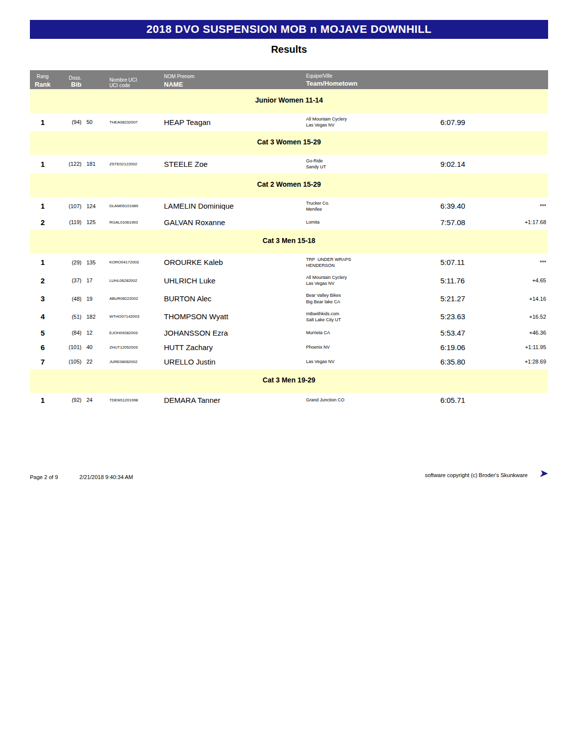2018 DVO SUSPENSION MOB n MOJAVE DOWNHILL
Results
| Rang Rank | Doss. Bib | | Nombre UCI UCI code | NOM Prenom NAME | Equipe/Ville Team/Hometown | | |
| --- | --- | --- | --- | --- | --- | --- | --- |
| Junior Women 11-14 |
| 1 | (94) | 50 | THEA08232007 | HEAP Teagan | All Mountain Cyclery Las Vegas NV | 6:07.99 | |
| Cat 3 Women 15-29 |
| 1 | (122) | 181 | ZSTE02122002 | STEELE Zoe | Go-Ride Sandy UT | 9:02.14 | |
| Cat 2 Women 15-29 |
| 1 | (107) | 124 | DLAM05101989 | LAMELIN Dominique | Trucker Co. Menifee | 6:39.40 | *** |
| 2 | (119) | 125 | RGAL01061993 | GALVAN Roxanne | Lomita | 7:57.08 | +1:17.68 |
| Cat 3 Men 15-18 |
| 1 | (29) | 135 | KORO04172003 | OROURKE Kaleb | TRP UNDER WRAPS HENDERSON | 5:07.11 | *** |
| 2 | (37) | 17 | LUHL06282002 | UHLRICH Luke | All Mountain Cyclery Las Vegas NV | 5:11.76 | +4.65 |
| 3 | (48) | 19 | ABUR08222002 | BURTON Alec | Bear Valley Bikes Big Bear lake CA | 5:21.27 | +14.16 |
| 4 | (51) | 182 | WTHO07142003 | THOMPSON Wyatt | mtbwithkids.com Salt Lake City UT | 5:23.63 | +16.52 |
| 5 | (84) | 12 | EJOH09282003 | JOHANSSON Ezra | Murrieta CA | 5:53.47 | +46.36 |
| 6 | (101) | 40 | ZHUT12052003 | HUTT Zachary | Phoenix NV | 6:19.06 | +1:11.95 |
| 7 | (105) | 22 | JURE08062002 | URELLO Justin | Las Vegas NV | 6:35.80 | +1:28.69 |
| Cat 3 Men 19-29 |
| 1 | (92) | 24 | TDEM11201998 | DEMARA Tanner | Grand Junction CO | 6:05.71 | |
Page 2 of 9 2/21/2018 9:40:34 AM
software copyright (c) Broder's Skunkware ➤